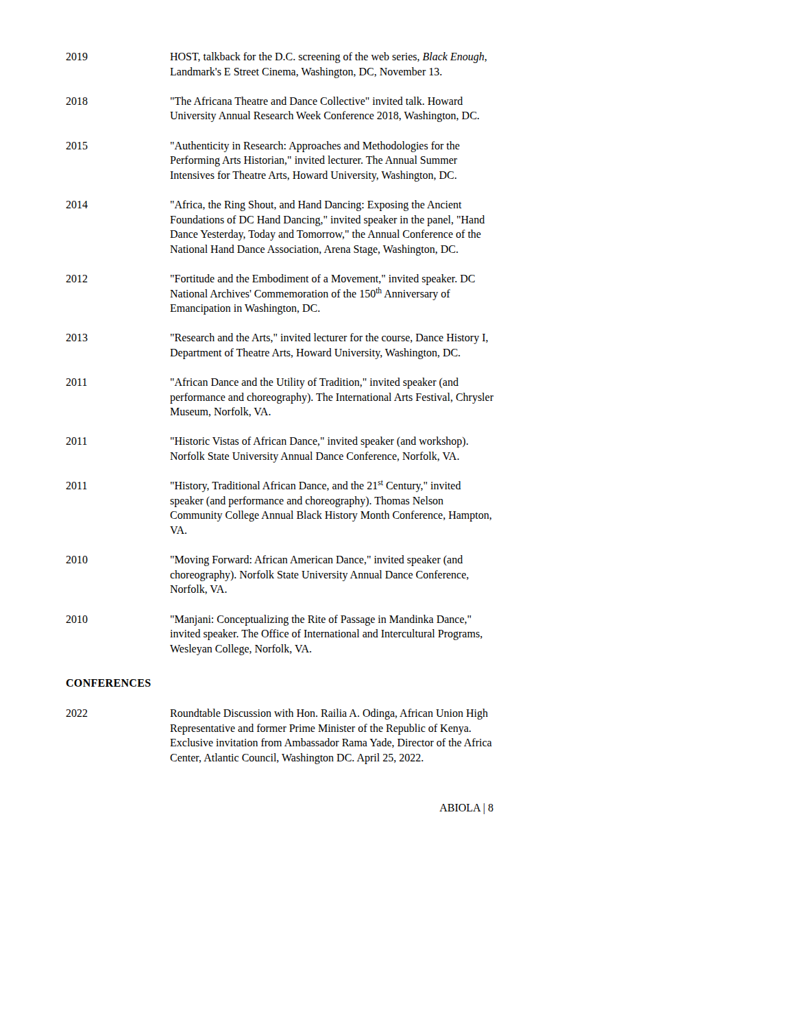2019
HOST, talkback for the D.C. screening of the web series, Black Enough, Landmark's E Street Cinema, Washington, DC, November 13.
2018
"The Africana Theatre and Dance Collective" invited talk. Howard University Annual Research Week Conference 2018, Washington, DC.
2015
"Authenticity in Research: Approaches and Methodologies for the Performing Arts Historian," invited lecturer. The Annual Summer Intensives for Theatre Arts, Howard University, Washington, DC.
2014
"Africa, the Ring Shout, and Hand Dancing: Exposing the Ancient Foundations of DC Hand Dancing," invited speaker in the panel, "Hand Dance Yesterday, Today and Tomorrow," the Annual Conference of the National Hand Dance Association, Arena Stage, Washington, DC.
2012
"Fortitude and the Embodiment of a Movement," invited speaker. DC National Archives' Commemoration of the 150th Anniversary of Emancipation in Washington, DC.
2013
"Research and the Arts," invited lecturer for the course, Dance History I, Department of Theatre Arts, Howard University, Washington, DC.
2011
"African Dance and the Utility of Tradition," invited speaker (and performance and choreography). The International Arts Festival, Chrysler Museum, Norfolk, VA.
2011
"Historic Vistas of African Dance," invited speaker (and workshop). Norfolk State University Annual Dance Conference, Norfolk, VA.
2011
"History, Traditional African Dance, and the 21st Century," invited speaker (and performance and choreography). Thomas Nelson Community College Annual Black History Month Conference, Hampton, VA.
2010
"Moving Forward: African American Dance," invited speaker (and choreography). Norfolk State University Annual Dance Conference, Norfolk, VA.
2010
"Manjani: Conceptualizing the Rite of Passage in Mandinka Dance," invited speaker. The Office of International and Intercultural Programs, Wesleyan College, Norfolk, VA.
CONFERENCES
2022
Roundtable Discussion with Hon. Railia A. Odinga, African Union High Representative and former Prime Minister of the Republic of Kenya. Exclusive invitation from Ambassador Rama Yade, Director of the Africa Center, Atlantic Council, Washington DC. April 25, 2022.
ABIOLA | 8